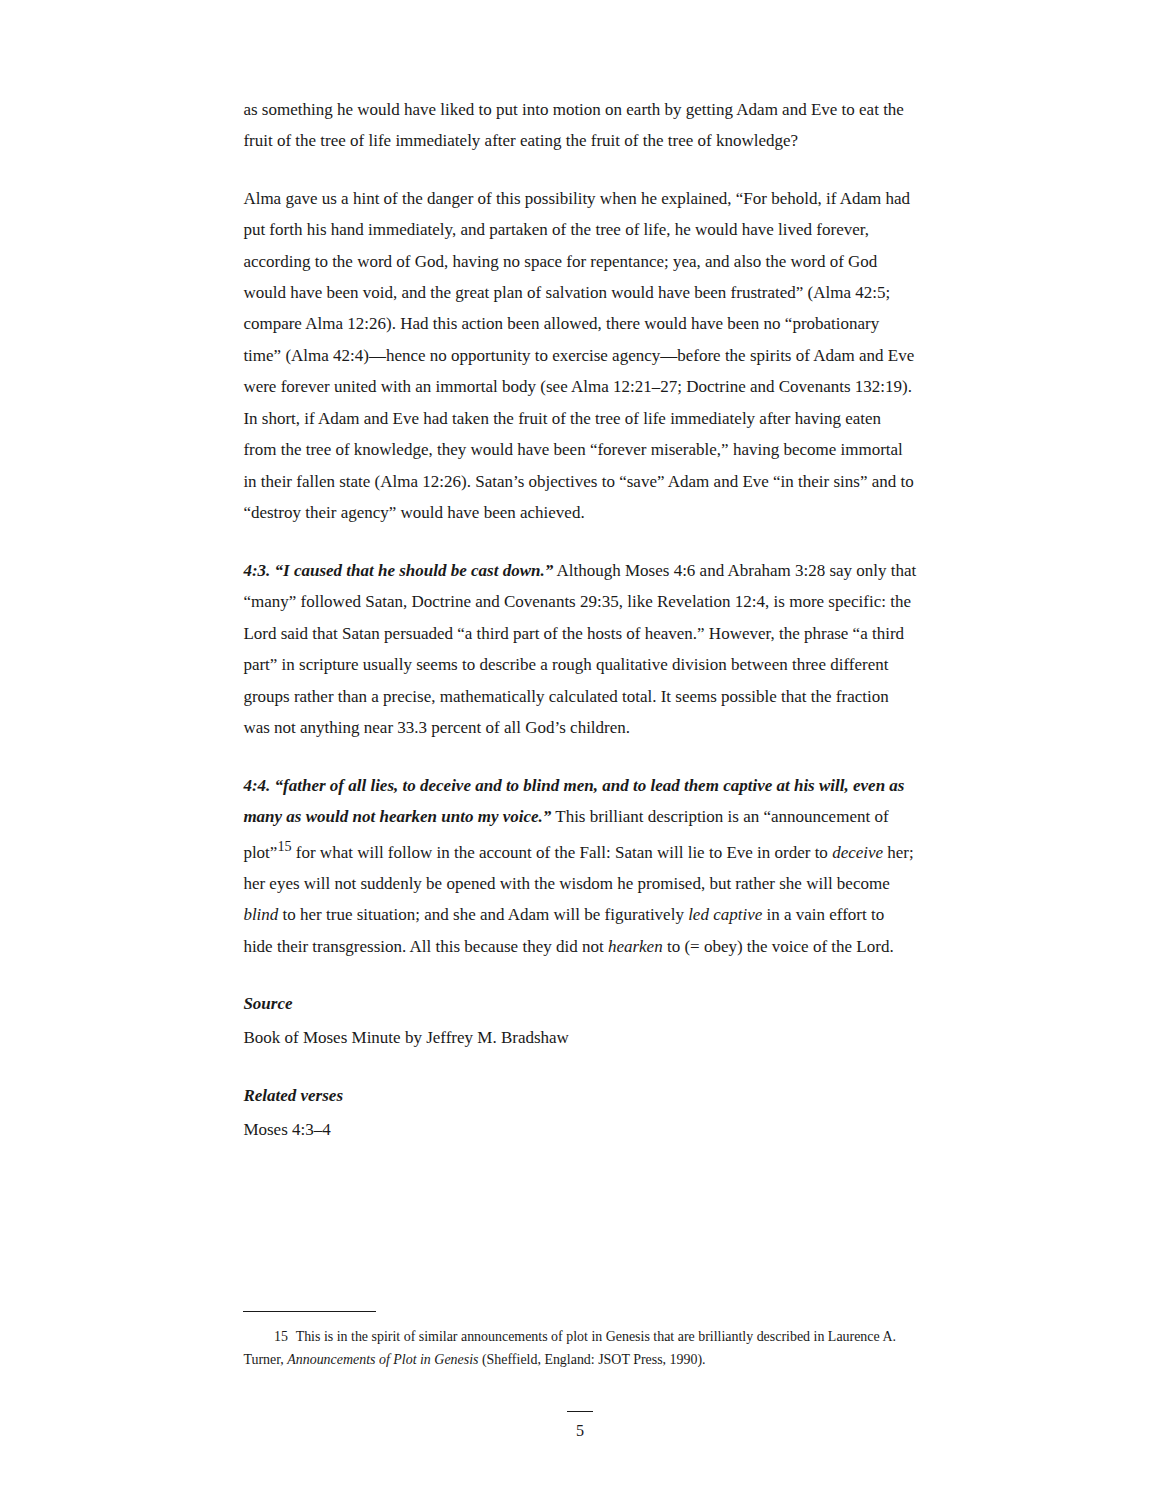as something he would have liked to put into motion on earth by getting Adam and Eve to eat the fruit of the tree of life immediately after eating the fruit of the tree of knowledge?
Alma gave us a hint of the danger of this possibility when he explained, “For behold, if Adam had put forth his hand immediately, and partaken of the tree of life, he would have lived forever, according to the word of God, having no space for repentance; yea, and also the word of God would have been void, and the great plan of salvation would have been frustrated” (Alma 42:5; compare Alma 12:26). Had this action been allowed, there would have been no “probationary time” (Alma 42:4)—hence no opportunity to exercise agency—before the spirits of Adam and Eve were forever united with an immortal body (see Alma 12:21–27; Doctrine and Covenants 132:19). In short, if Adam and Eve had taken the fruit of the tree of life immediately after having eaten from the tree of knowledge, they would have been “forever miserable,” having become immortal in their fallen state (Alma 12:26). Satan’s objectives to “save” Adam and Eve “in their sins” and to “destroy their agency” would have been achieved.
4:3. “I caused that he should be cast down.” Although Moses 4:6 and Abraham 3:28 say only that “many” followed Satan, Doctrine and Covenants 29:35, like Revelation 12:4, is more specific: the Lord said that Satan persuaded “a third part of the hosts of heaven.” However, the phrase “a third part” in scripture usually seems to describe a rough qualitative division between three different groups rather than a precise, mathematically calculated total. It seems possible that the fraction was not anything near 33.3 percent of all God’s children.
4:4. “father of all lies, to deceive and to blind men, and to lead them captive at his will, even as many as would not hearken unto my voice.” This brilliant description is an “announcement of plot”15 for what will follow in the account of the Fall: Satan will lie to Eve in order to deceive her; her eyes will not suddenly be opened with the wisdom he promised, but rather she will become blind to her true situation; and she and Adam will be figuratively led captive in a vain effort to hide their transgression. All this because they did not hearken to (= obey) the voice of the Lord.
Source
Book of Moses Minute by Jeffrey M. Bradshaw
Related verses
Moses 4:3–4
15 This is in the spirit of similar announcements of plot in Genesis that are brilliantly described in Laurence A. Turner, Announcements of Plot in Genesis (Sheffield, England: JSOT Press, 1990).
5